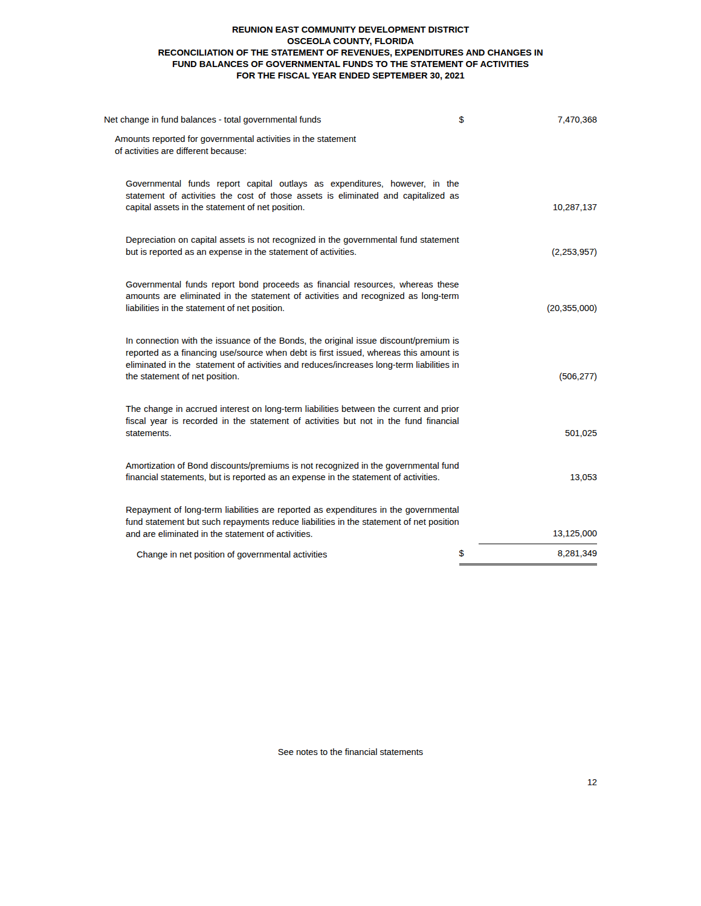Reunion East Community Development District
Osceola County, Florida
Reconciliation of the Statement of Revenues, Expenditures and Changes in
Fund Balances of Governmental Funds to the Statement of Activities
For the Fiscal Year Ended September 30, 2021
| Net change in fund balances - total governmental funds | $ | 7,470,368 |
| Amounts reported for governmental activities in the statement of activities are different because: | | |
| Governmental funds report capital outlays as expenditures, however, in the statement of activities the cost of those assets is eliminated and capitalized as capital assets in the statement of net position. | | 10,287,137 |
| Depreciation on capital assets is not recognized in the governmental fund statement but is reported as an expense in the statement of activities. | | (2,253,957) |
| Governmental funds report bond proceeds as financial resources, whereas these amounts are eliminated in the statement of activities and recognized as long-term liabilities in the statement of net position. | | (20,355,000) |
| In connection with the issuance of the Bonds, the original issue discount/premium is reported as a financing use/source when debt is first issued, whereas this amount is eliminated in the statement of activities and reduces/increases long-term liabilities in the statement of net position. | | (506,277) |
| The change in accrued interest on long-term liabilities between the current and prior fiscal year is recorded in the statement of activities but not in the fund financial statements. | | 501,025 |
| Amortization of Bond discounts/premiums is not recognized in the governmental fund financial statements, but is reported as an expense in the statement of activities. | | 13,053 |
| Repayment of long-term liabilities are reported as expenditures in the governmental fund statement but such repayments reduce liabilities in the statement of net position and are eliminated in the statement of activities. | | 13,125,000 |
| Change in net position of governmental activities | $ | 8,281,349 |
See notes to the financial statements
12